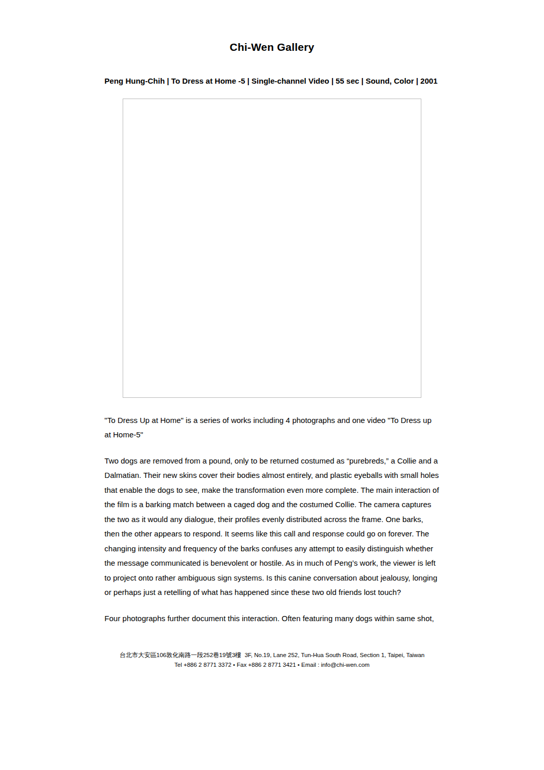Chi-Wen Gallery
Peng Hung-Chih | To Dress at Home -5 | Single-channel Video | 55 sec | Sound, Color | 2001
"To Dress Up at Home" is a series of works including 4 photographs and one video "To Dress up at Home-5"
Two dogs are removed from a pound, only to be returned costumed as “purebreds,” a Collie and a Dalmatian. Their new skins cover their bodies almost entirely, and plastic eyeballs with small holes that enable the dogs to see, make the transformation even more complete. The main interaction of the film is a barking match between a caged dog and the costumed Collie. The camera captures the two as it would any dialogue, their profiles evenly distributed across the frame. One barks, then the other appears to respond. It seems like this call and response could go on forever. The changing intensity and frequency of the barks confuses any attempt to easily distinguish whether the message communicated is benevolent or hostile. As in much of Peng’s work, the viewer is left to project onto rather ambiguous sign systems. Is this canine conversation about jealousy, longing or perhaps just a retelling of what has happened since these two old friends lost touch?
Four photographs further document this interaction. Often featuring many dogs within same shot,
台北市大安區106敦化南路一段252巷19號3樓 3F, No.19, Lane 252, Tun-Hua South Road, Section 1, Taipei, Taiwan Tel +886 2 8771 3372 • Fax +886 2 8771 3421 • Email : info@chi-wen.com